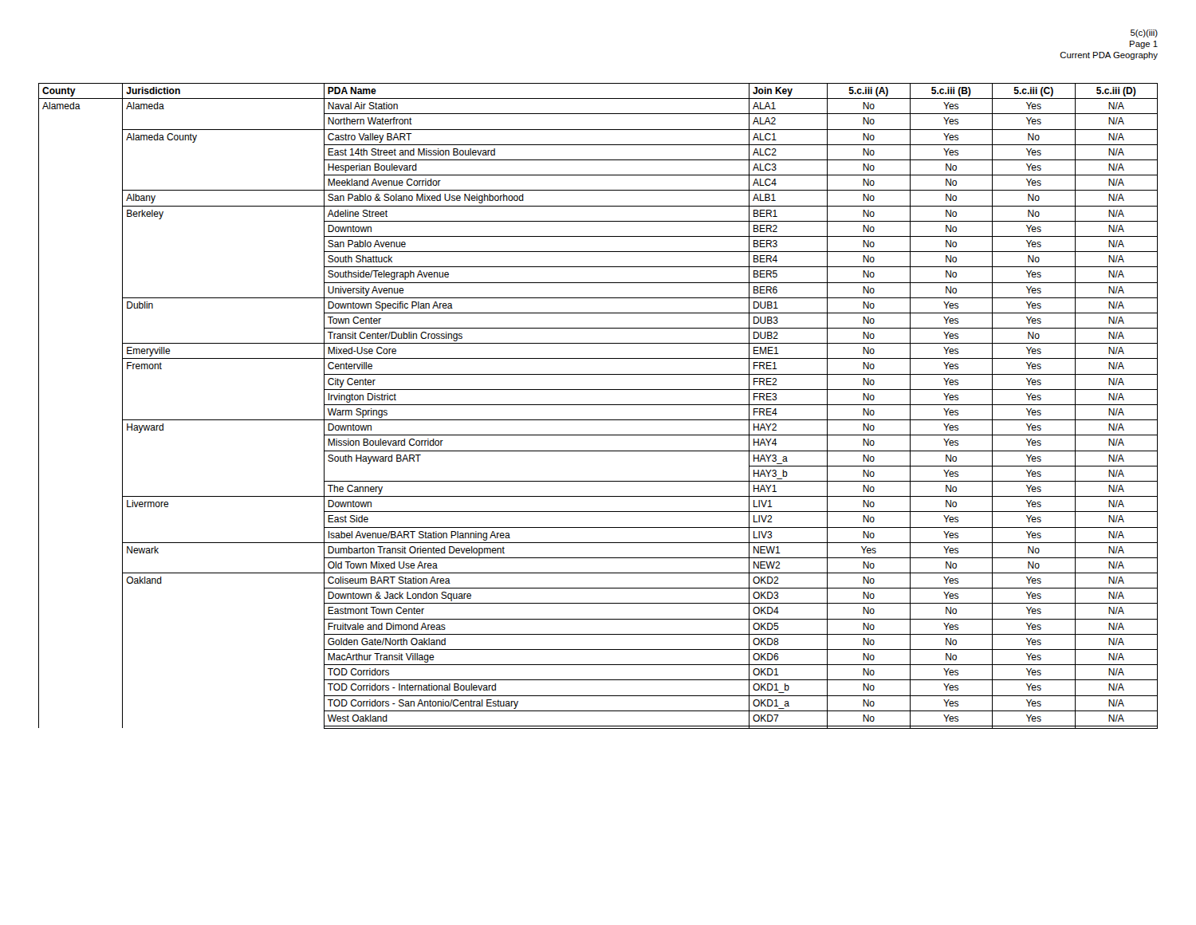5(c)(iii)
Page 1
Current PDA Geography
| County | Jurisdiction | PDA Name | Join Key | 5.c.iii (A) | 5.c.iii (B) | 5.c.iii (C) | 5.c.iii (D) |
| --- | --- | --- | --- | --- | --- | --- | --- |
| Alameda | Alameda | Naval Air Station | ALA1 | No | Yes | Yes | N/A |
| Northern Waterfront | ALA2 | No | Yes | Yes | N/A |
| Alameda County | Castro Valley BART | ALC1 | No | Yes | No | N/A |
| East 14th Street and Mission Boulevard | ALC2 | No | Yes | Yes | N/A |
| Hesperian Boulevard | ALC3 | No | No | Yes | N/A |
| Meekland Avenue Corridor | ALC4 | No | No | Yes | N/A |
| Albany | San Pablo & Solano Mixed Use Neighborhood | ALB1 | No | No | No | N/A |
| Berkeley | Adeline Street | BER1 | No | No | No | N/A |
| Downtown | BER2 | No | No | Yes | N/A |
| San Pablo Avenue | BER3 | No | No | Yes | N/A |
| South Shattuck | BER4 | No | No | No | N/A |
| Southside/Telegraph Avenue | BER5 | No | No | Yes | N/A |
| University Avenue | BER6 | No | No | Yes | N/A |
| Dublin | Downtown Specific Plan Area | DUB1 | No | Yes | Yes | N/A |
| Town Center | DUB3 | No | Yes | Yes | N/A |
| Transit Center/Dublin Crossings | DUB2 | No | Yes | No | N/A |
| Emeryville | Mixed-Use Core | EME1 | No | Yes | Yes | N/A |
| Fremont | Centerville | FRE1 | No | Yes | Yes | N/A |
| City Center | FRE2 | No | Yes | Yes | N/A |
| Irvington District | FRE3 | No | Yes | Yes | N/A |
| Warm Springs | FRE4 | No | Yes | Yes | N/A |
| Hayward | Downtown | HAY2 | No | Yes | Yes | N/A |
| Mission Boulevard Corridor | HAY4 | No | Yes | Yes | N/A |
| South Hayward BART | HAY3_a | No | No | Yes | N/A |
| HAY3_b | No | Yes | Yes | N/A |
| The Cannery | HAY1 | No | No | Yes | N/A |
| Livermore | Downtown | LIV1 | No | No | Yes | N/A |
| East Side | LIV2 | No | Yes | Yes | N/A |
| Isabel Avenue/BART Station Planning Area | LIV3 | No | Yes | Yes | N/A |
| Newark | Dumbarton Transit Oriented Development | NEW1 | Yes | Yes | No | N/A |
| Old Town Mixed Use Area | NEW2 | No | No | No | N/A |
| Oakland | Coliseum BART Station Area | OKD2 | No | Yes | Yes | N/A |
| Downtown & Jack London Square | OKD3 | No | Yes | Yes | N/A |
| Eastmont Town Center | OKD4 | No | No | Yes | N/A |
| Fruitvale and Dimond Areas | OKD5 | No | Yes | Yes | N/A |
| Golden Gate/North Oakland | OKD8 | No | No | Yes | N/A |
| MacArthur Transit Village | OKD6 | No | No | Yes | N/A |
| TOD Corridors | OKD1 | No | Yes | Yes | N/A |
| TOD Corridors - International Boulevard | OKD1_b | No | Yes | Yes | N/A |
| TOD Corridors - San Antonio/Central Estuary | OKD1_a | No | Yes | Yes | N/A |
| West Oakland | OKD7 | No | Yes | Yes | N/A |